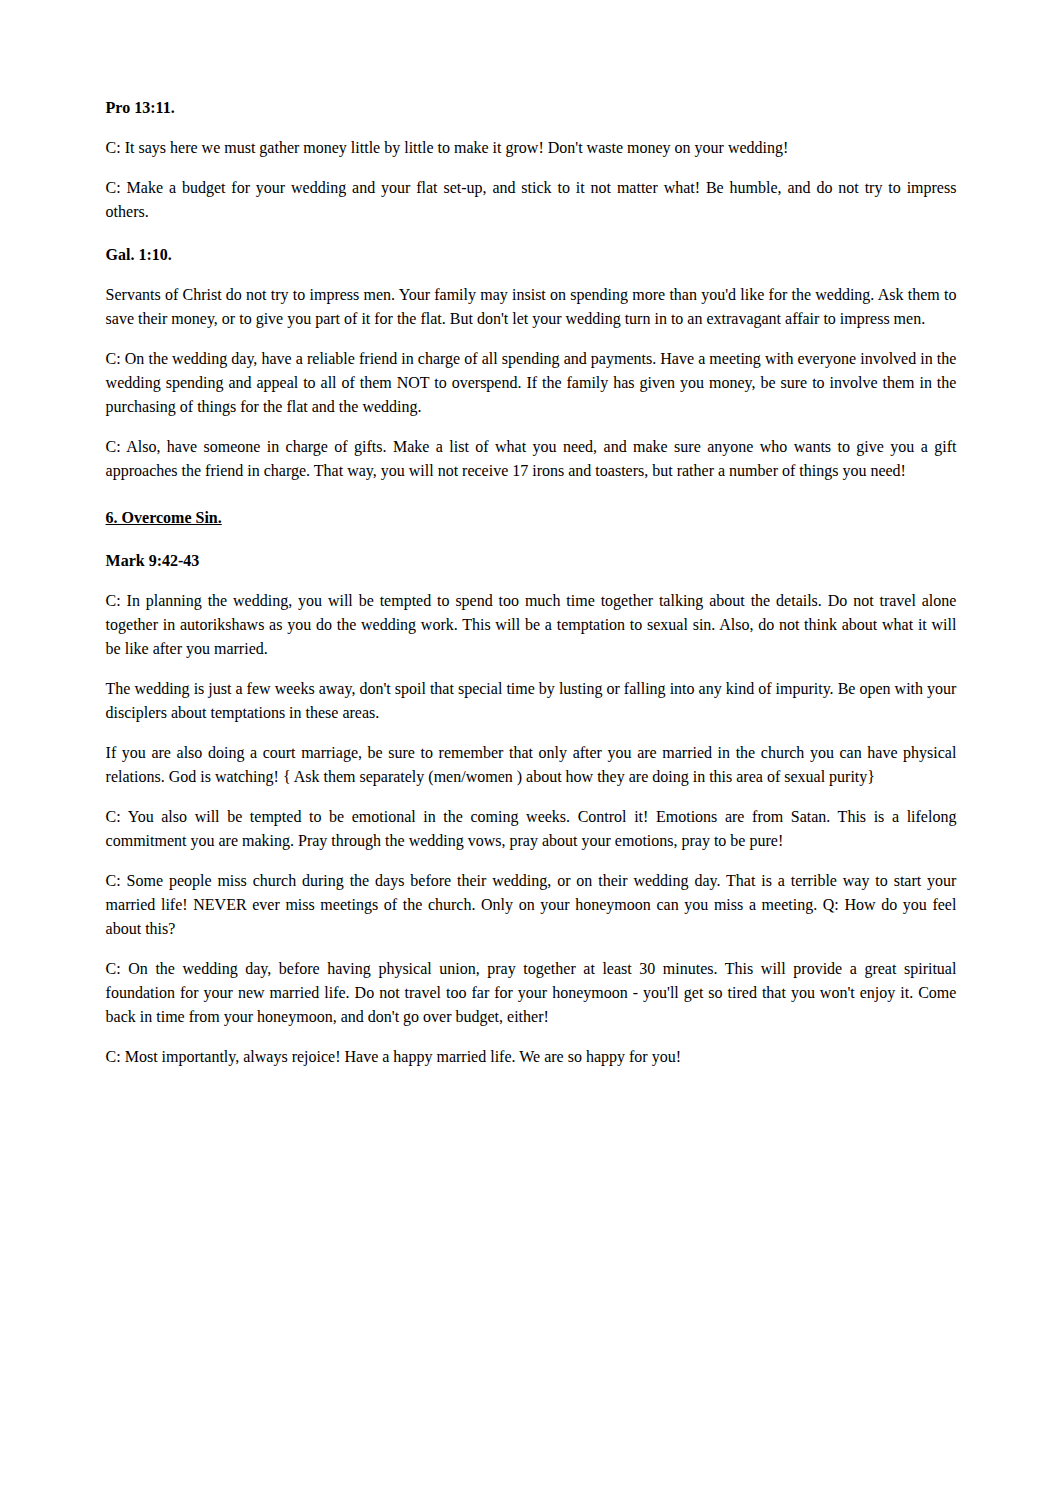Pro 13:11.
C: It says here we must gather money little by little to make it grow! Don't waste money on your wedding!
C: Make a budget for your wedding and your flat set-up, and stick to it not matter what! Be humble, and do not try to impress others.
Gal. 1:10.
Servants of Christ do not try to impress men. Your family may insist on spending more than you'd like for the wedding. Ask them to save their money, or to give you part of it for the flat. But don't let your wedding turn in to an extravagant affair to impress men.
C: On the wedding day, have a reliable friend in charge of all spending and payments. Have a meeting with everyone involved in the wedding spending and appeal to all of them NOT to overspend. If the family has given you money, be sure to involve them in the purchasing of things for the flat and the wedding.
C: Also, have someone in charge of gifts. Make a list of what you need, and make sure anyone who wants to give you a gift approaches the friend in charge. That way, you will not receive 17 irons and toasters, but rather a number of things you need!
6. Overcome Sin.
Mark 9:42-43
C: In planning the wedding, you will be tempted to spend too much time together talking about the details. Do not travel alone together in autorikshaws as you do the wedding work. This will be a temptation to sexual sin. Also, do not think about what it will be like after you married.
The wedding is just a few weeks away, don't spoil that special time by lusting or falling into any kind of impurity. Be open with your disciplers about temptations in these areas.
If you are also doing a court marriage, be sure to remember that only after you are married in the church you can have physical relations. God is watching! { Ask them separately (men/women ) about how they are doing in this area of sexual purity}
C: You also will be tempted to be emotional in the coming weeks. Control it! Emotions are from Satan. This is a lifelong commitment you are making. Pray through the wedding vows, pray about your emotions, pray to be pure!
C: Some people miss church during the days before their wedding, or on their wedding day. That is a terrible way to start your married life! NEVER ever miss meetings of the church. Only on your honeymoon can you miss a meeting. Q: How do you feel about this?
C: On the wedding day, before having physical union, pray together at least 30 minutes. This will provide a great spiritual foundation for your new married life. Do not travel too far for your honeymoon - you'll get so tired that you won't enjoy it. Come back in time from your honeymoon, and don't go over budget, either!
C: Most importantly, always rejoice! Have a happy married life. We are so happy for you!